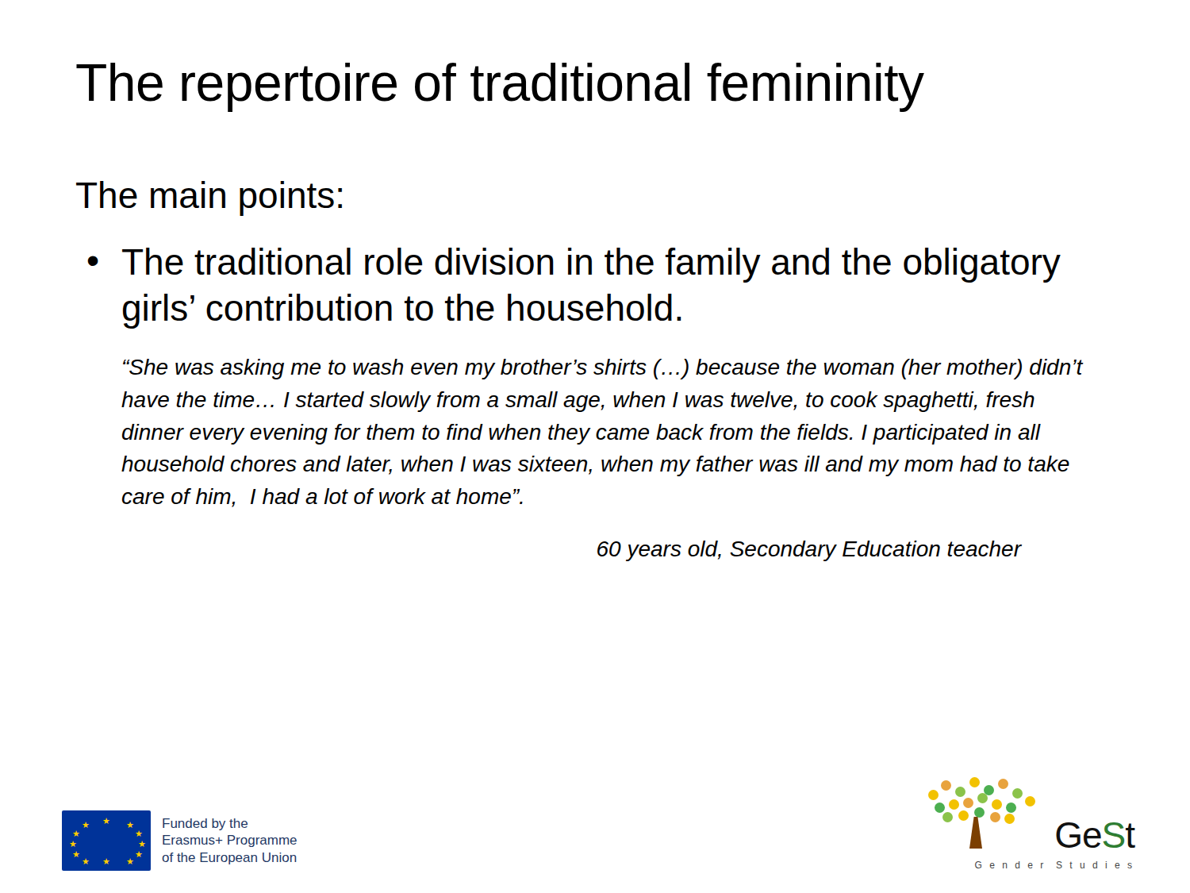The repertoire of traditional femininity
The main points:
The traditional role division in the family and the obligatory girls’ contribution to the household.
“She was asking me to wash even my brother’s shirts (…) because the woman (her mother) didn’t have the time… I started slowly from a small age, when I was twelve, to cook spaghetti, fresh dinner every evening for them to find when they came back from the fields. I participated in all household chores and later, when I was sixteen, when my father was ill and my mom had to take care of him, I had a lot of work at home”.
60 years old, Secondary Education teacher
★ ★ ★ ★ ★ ★ ★ ★ ★ ★ ★ ★
Funded by the
Erasmus+ Programme
of the European Union
GeSt
G e n d e r S t u d i e s